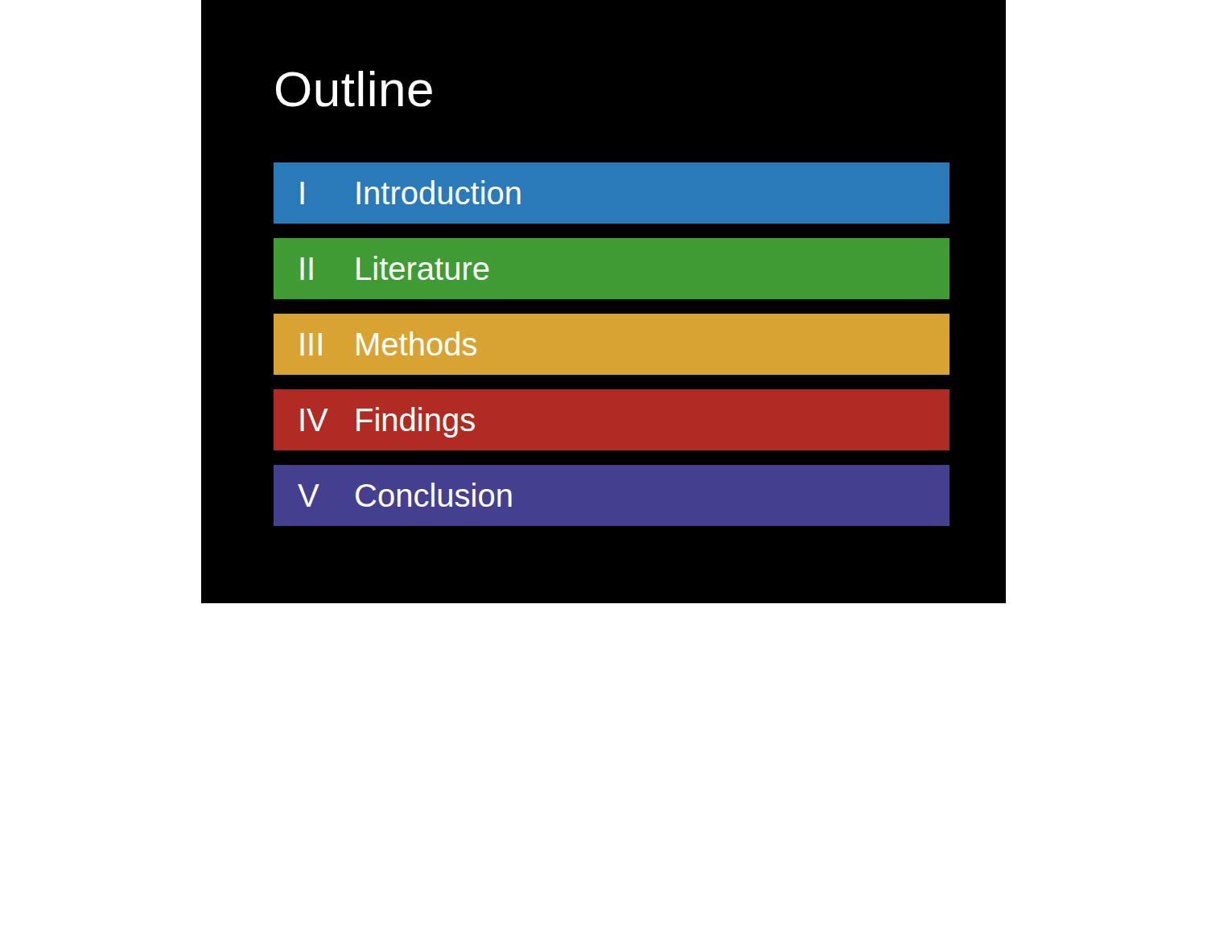Outline
IIntroduction
IILiterature
IIIMethods
IVFindings
VConclusion